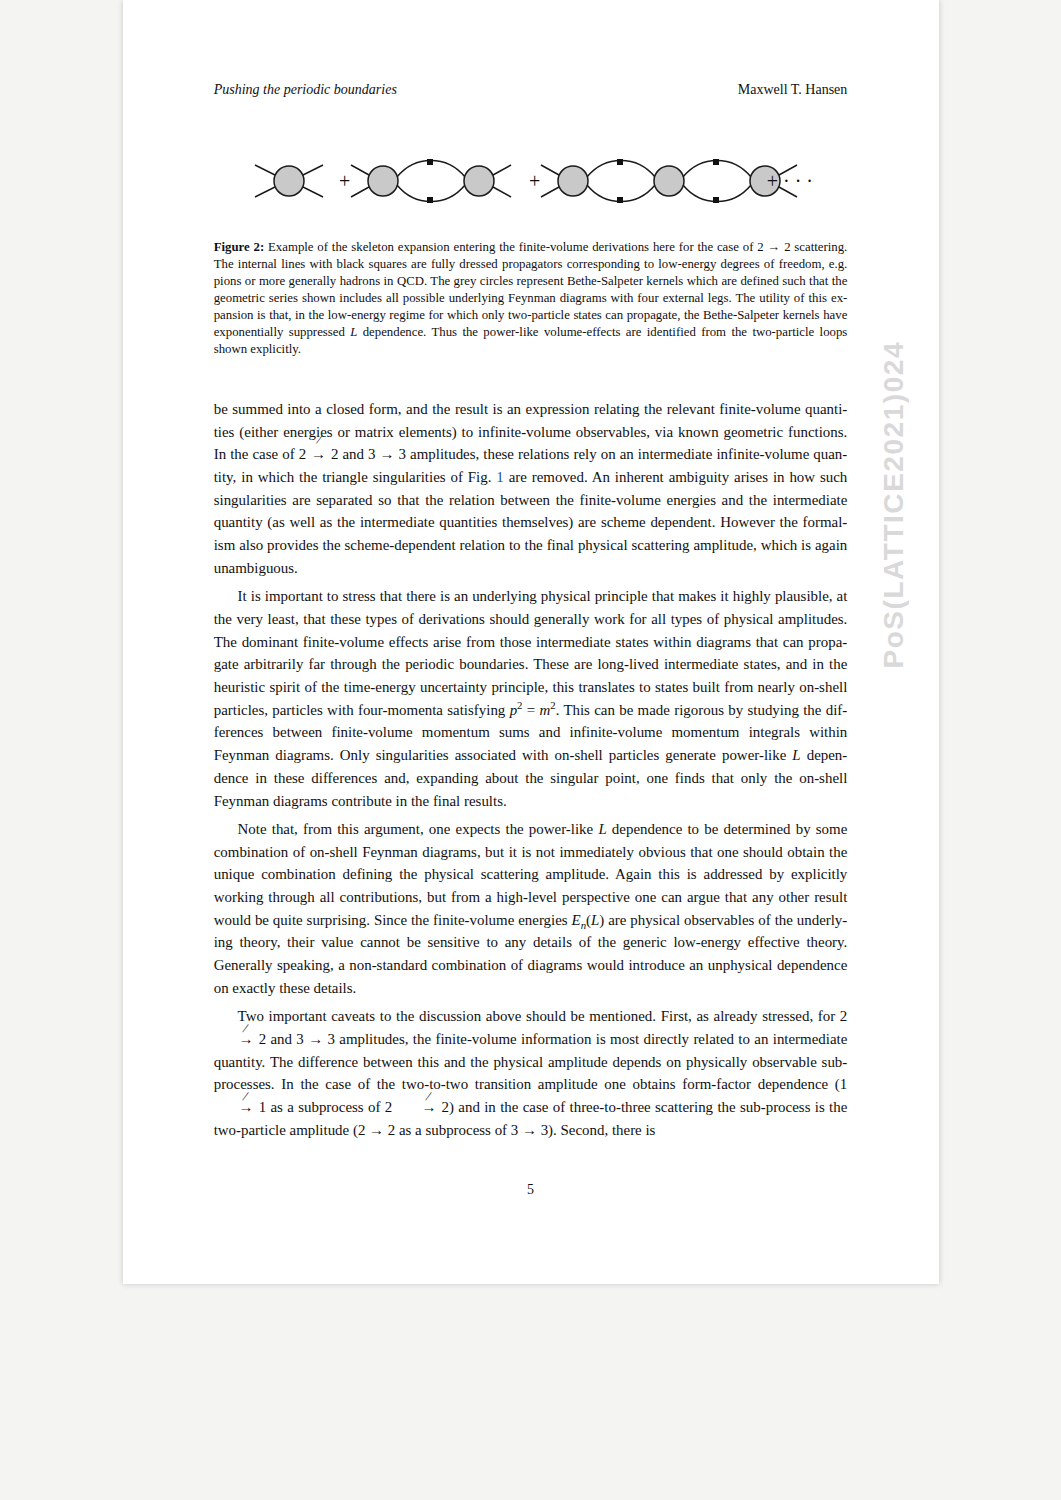Pushing the periodic boundaries
Maxwell T. Hansen
PoS(LATTICE2021)024
+ + + · · ·
Figure 2: Example of the skeleton expansion entering the finite-volume derivations here for the case of 2 → 2 scattering. The internal lines with black squares are fully dressed propagators corresponding to low-energy degrees of freedom, e.g. pions or more generally hadrons in QCD. The grey circles represent Bethe-Salpeter kernels which are defined such that the geometric series shown includes all possible underlying Feynman diagrams with four external legs. The utility of this expansion is that, in the low-energy regime for which only two-particle states can propagate, the Bethe-Salpeter kernels have exponentially suppressed L dependence. Thus the power-like volume-effects are identified from the two-particle loops shown explicitly.
be summed into a closed form, and the result is an expression relating the relevant finite-volume quantities (either energies or matrix elements) to infinite-volume observables, via known geometric functions. In the case of 2 /→ 2 and 3 → 3 amplitudes, these relations rely on an intermediate infinite-volume quantity, in which the triangle singularities of Fig. 1 are removed. An inherent ambiguity arises in how such singularities are separated so that the relation between the finite-volume energies and the intermediate quantity (as well as the intermediate quantities themselves) are scheme dependent. However the formalism also provides the scheme-dependent relation to the final physical scattering amplitude, which is again unambiguous.
It is important to stress that there is an underlying physical principle that makes it highly plausible, at the very least, that these types of derivations should generally work for all types of physical amplitudes. The dominant finite-volume effects arise from those intermediate states within diagrams that can propagate arbitrarily far through the periodic boundaries. These are long-lived intermediate states, and in the heuristic spirit of the time-energy uncertainty principle, this translates to states built from nearly on-shell particles, particles with four-momenta satisfying p2 = m2. This can be made rigorous by studying the differences between finite-volume momentum sums and infinite-volume momentum integrals within Feynman diagrams. Only singularities associated with on-shell particles generate power-like L dependence in these differences and, expanding about the singular point, one finds that only the on-shell Feynman diagrams contribute in the final results.
Note that, from this argument, one expects the power-like L dependence to be determined by some combination of on-shell Feynman diagrams, but it is not immediately obvious that one should obtain the unique combination defining the physical scattering amplitude. Again this is addressed by explicitly working through all contributions, but from a high-level perspective one can argue that any other result would be quite surprising. Since the finite-volume energies En(L) are physical observables of the underlying theory, their value cannot be sensitive to any details of the generic low-energy effective theory. Generally speaking, a non-standard combination of diagrams would introduce an unphysical dependence on exactly these details.
Two important caveats to the discussion above should be mentioned. First, as already stressed, for 2 /→ 2 and 3 → 3 amplitudes, the finite-volume information is most directly related to an intermediate quantity. The difference between this and the physical amplitude depends on physically observable sub-processes. In the case of the two-to-two transition amplitude one obtains form-factor dependence (1 /→ 1 as a subprocess of 2 /→ 2) and in the case of three-to-three scattering the sub-process is the two-particle amplitude (2 → 2 as a subprocess of 3 → 3). Second, there is
5